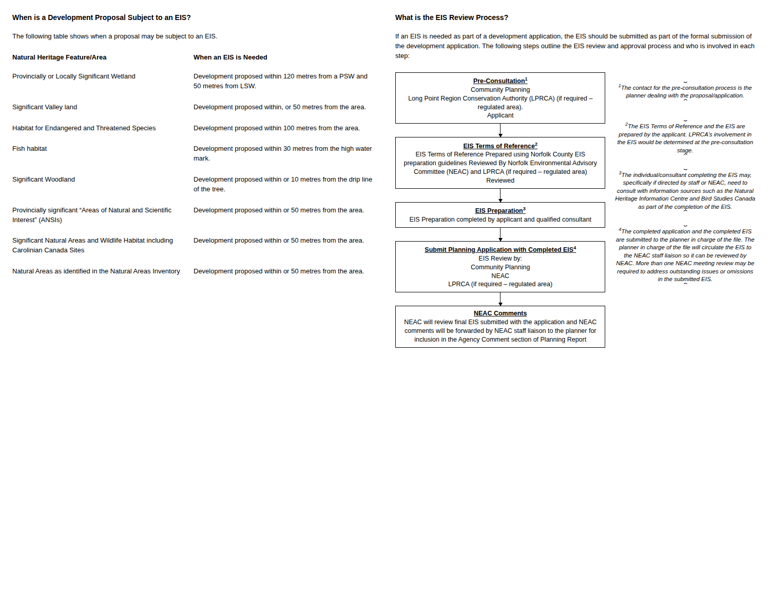When is a Development Proposal Subject to an EIS?
The following table shows when a proposal may be subject to an EIS.
| Natural Heritage Feature/Area | When an EIS is Needed |
| --- | --- |
| Provincially or Locally Significant Wetland | Development proposed within 120 metres from a PSW and 50 metres from LSW. |
| Significant Valley land | Development proposed within, or 50 metres from the area. |
| Habitat for Endangered and Threatened Species | Development proposed within 100 metres from the area. |
| Fish habitat | Development proposed within 30 metres from the high water mark. |
| Significant Woodland | Development proposed within or 10 metres from the drip line of the tree. |
| Provincially significant “Areas of Natural and Scientific Interest” (ANSIs) | Development proposed within or 50 metres from the area. |
| Significant Natural Areas and Wildlife Habitat including Carolinian Canada Sites | Development proposed within or 50 metres from the area. |
| Natural Areas as identified in the Natural Areas Inventory | Development proposed within or 50 metres from the area. |
What is the EIS Review Process?
If an EIS is needed as part of a development application, the EIS should be submitted as part of the formal submission of the development application. The following steps outline the EIS review and approval process and who is involved in each step:
Pre-Consultation1
Community Planning
Long Point Region Conservation Authority (LPRCA) (if required – regulated area).
Applicant
EIS Terms of Reference2
EIS Terms of Reference Prepared using Norfolk County EIS preparation guidelines Reviewed By Norfolk Environmental Advisory Committee (NEAC) and LPRCA (if required – regulated area)
Reviewed
EIS Preparation3
EIS Preparation completed by applicant and qualified consultant
Submit Planning Application with Completed EIS4
EIS Review by:
Community Planning
NEAC
LPRCA (if required – regulated area)
NEAC Comments
NEAC will review final EIS submitted with the application and NEAC comments will be forwarded by NEAC staff liaison to the planner for inclusion in the Agency Comment section of Planning Report
⏟
1The contact for the pre-consultation process is the planner dealing with the proposal/application.
⏞
⏟
2The EIS Terms of Reference and the EIS are prepared by the applicant. LPRCA’s involvement in the EIS would be determined at the pre-consultation stage.
⏞
⏟
3The individual/consultant completing the EIS may, specifically if directed by staff or NEAC, need to consult with information sources such as the Natural Heritage Information Centre and Bird Studies Canada as part of the completion of the EIS.
⏞
⏟
4The completed application and the completed EIS are submitted to the planner in charge of the file. The planner in charge of the file will circulate the EIS to the NEAC staff liaison so it can be reviewed by NEAC. More than one NEAC meeting review may be required to address outstanding issues or omissions in the submitted EIS.
⏞